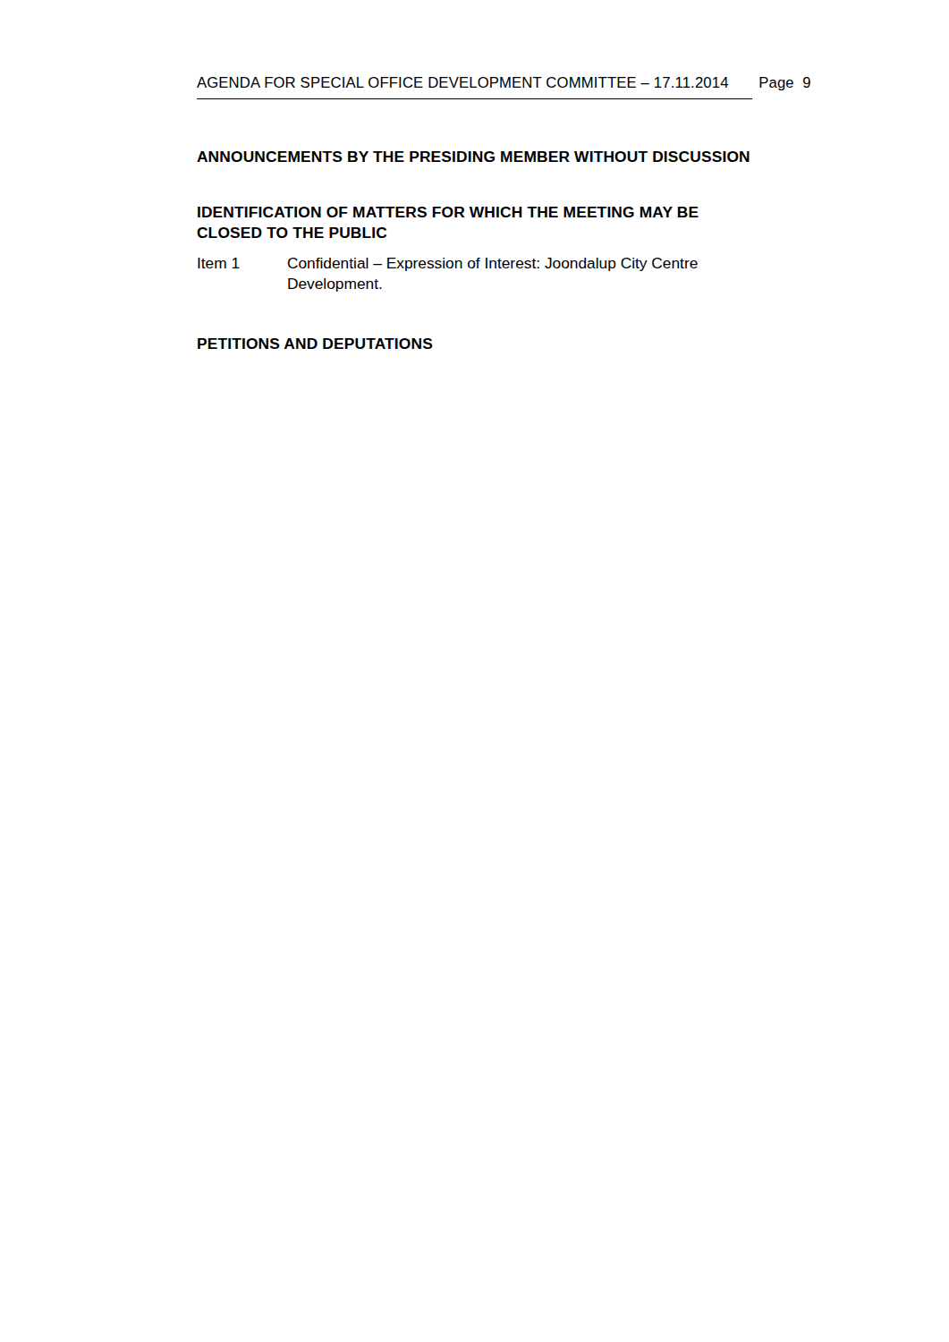AGENDA FOR SPECIAL OFFICE DEVELOPMENT COMMITTEE – 17.11.2014Page 9
ANNOUNCEMENTS BY THE PRESIDING MEMBER WITHOUT DISCUSSION
IDENTIFICATION OF MATTERS FOR WHICH THE MEETING MAY BE CLOSED TO THE PUBLIC
Item 1 Confidential – Expression of Interest: Joondalup City Centre Development.
PETITIONS AND DEPUTATIONS